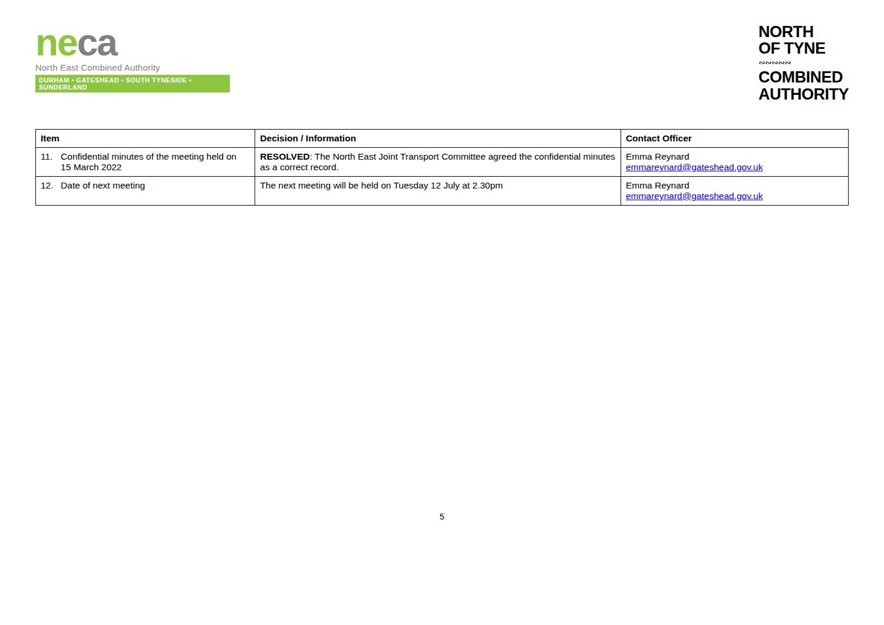neca
North East Combined Authority
DURHAM • GATESHEAD • SOUTH TYNESIDE • SUNDERLAND
NORTH
OF TYNE
∾∾∾∾∾
COMBINED
AUTHORITY
| Item | Decision / Information | Contact Officer |
| --- | --- | --- |
| 11. Confidential minutes of the meeting held on 15 March 2022 | RESOLVED : The North East Joint Transport Committee agreed the confidential minutes as a correct record. | Emma Reynard emmareynard@gateshead.gov.uk |
| 12. Date of next meeting | The next meeting will be held on Tuesday 12 July at 2.30pm | Emma Reynard emmareynard@gateshead.gov.uk |
5